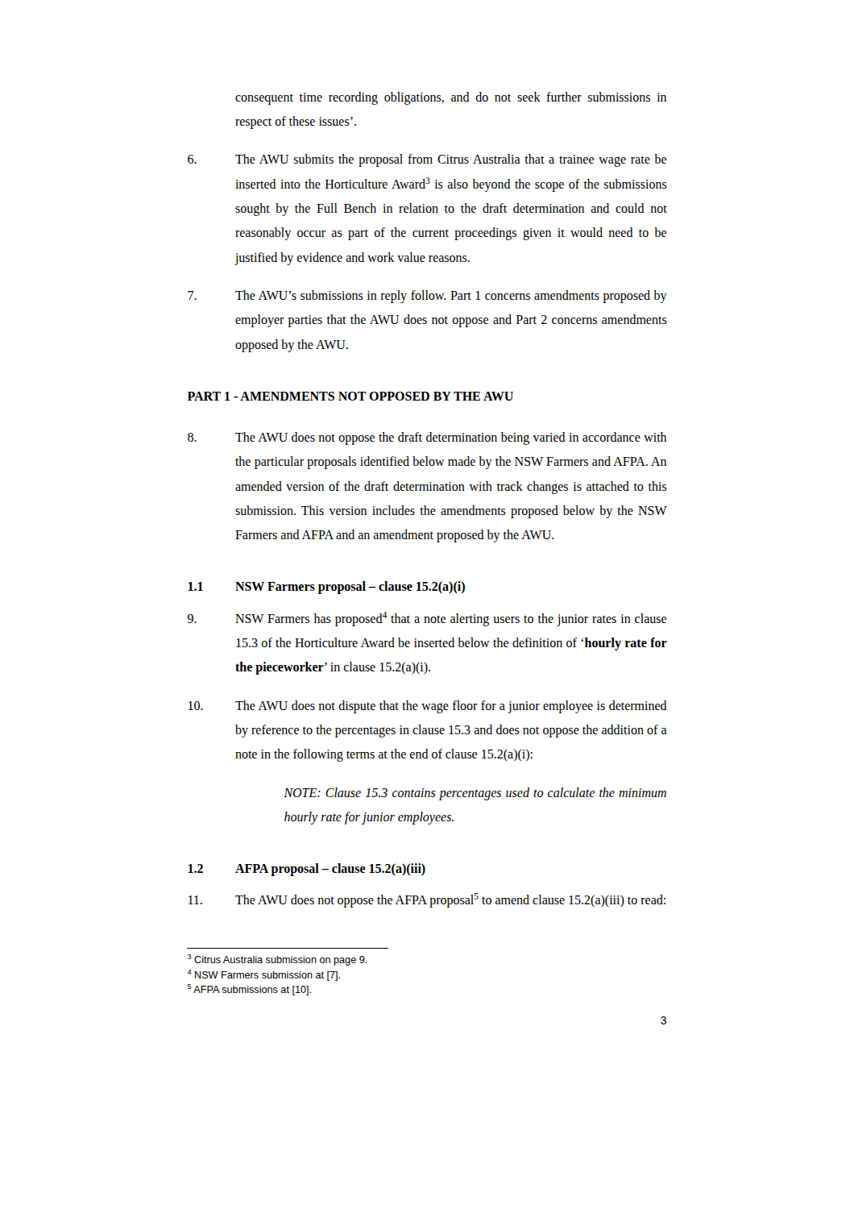consequent time recording obligations, and do not seek further submissions in respect of these issues’.
6.
The AWU submits the proposal from Citrus Australia that a trainee wage rate be inserted into the Horticulture Award3 is also beyond the scope of the submissions sought by the Full Bench in relation to the draft determination and could not reasonably occur as part of the current proceedings given it would need to be justified by evidence and work value reasons.
7.
The AWU’s submissions in reply follow. Part 1 concerns amendments proposed by employer parties that the AWU does not oppose and Part 2 concerns amendments opposed by the AWU.
PART 1 - AMENDMENTS NOT OPPOSED BY THE AWU
8.
The AWU does not oppose the draft determination being varied in accordance with the particular proposals identified below made by the NSW Farmers and AFPA. An amended version of the draft determination with track changes is attached to this submission. This version includes the amendments proposed below by the NSW Farmers and AFPA and an amendment proposed by the AWU.
1.1
NSW Farmers proposal – clause 15.2(a)(i)
9.
NSW Farmers has proposed4 that a note alerting users to the junior rates in clause 15.3 of the Horticulture Award be inserted below the definition of ‘hourly rate for the pieceworker’ in clause 15.2(a)(i).
10.
The AWU does not dispute that the wage floor for a junior employee is determined by reference to the percentages in clause 15.3 and does not oppose the addition of a note in the following terms at the end of clause 15.2(a)(i):
NOTE: Clause 15.3 contains percentages used to calculate the minimum hourly rate for junior employees.
1.2
AFPA proposal – clause 15.2(a)(iii)
11.
The AWU does not oppose the AFPA proposal5 to amend clause 15.2(a)(iii) to read:
3 Citrus Australia submission on page 9.
4 NSW Farmers submission at [7].
5 AFPA submissions at [10].
3